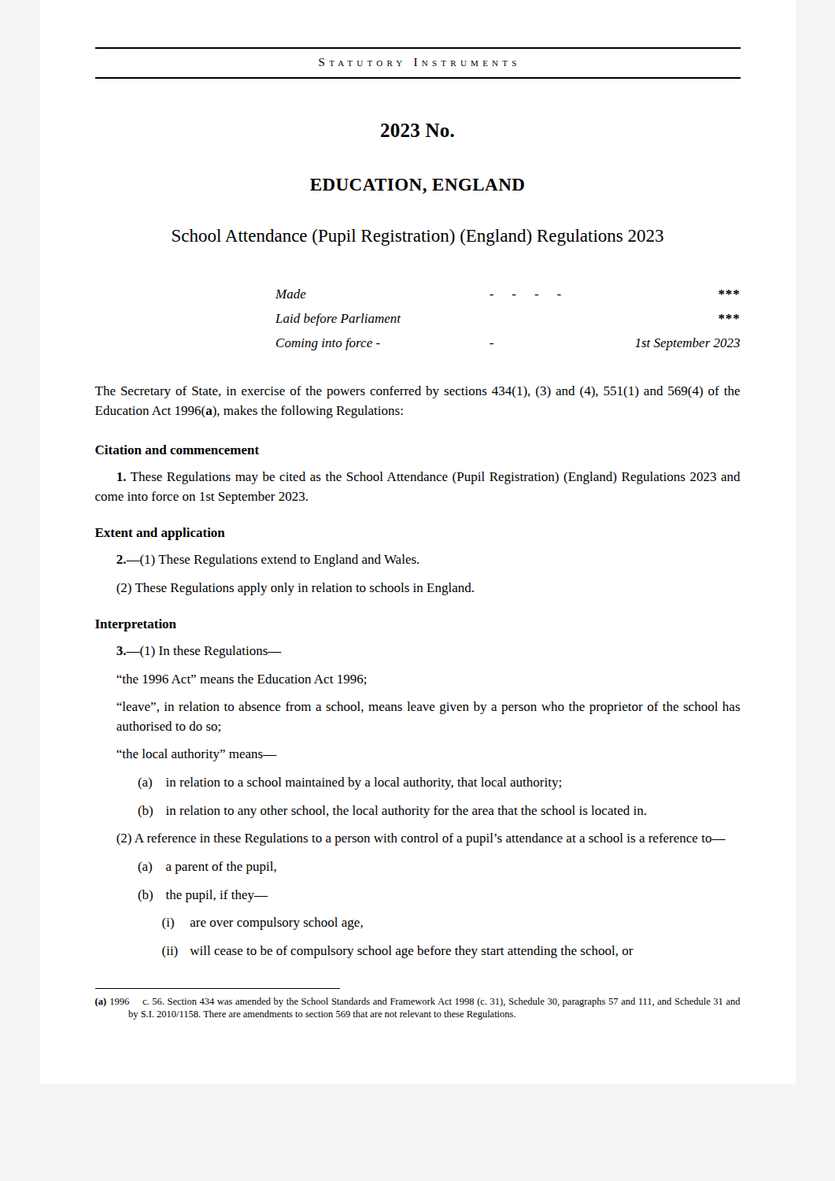Statutory Instruments
2023 No.
EDUCATION, ENGLAND
School Attendance (Pupil Registration) (England) Regulations 2023
| Made | - - - - | *** |
| Laid before Parliament | | *** |
| Coming into force - | - | 1st September 2023 |
The Secretary of State, in exercise of the powers conferred by sections 434(1), (3) and (4), 551(1) and 569(4) of the Education Act 1996(a), makes the following Regulations:
Citation and commencement
1. These Regulations may be cited as the School Attendance (Pupil Registration) (England) Regulations 2023 and come into force on 1st September 2023.
Extent and application
2.—(1) These Regulations extend to England and Wales.
(2) These Regulations apply only in relation to schools in England.
Interpretation
3.—(1) In these Regulations—
“the 1996 Act” means the Education Act 1996;
“leave”, in relation to absence from a school, means leave given by a person who the proprietor of the school has authorised to do so;
“the local authority” means—
(a) in relation to a school maintained by a local authority, that local authority;
(b) in relation to any other school, the local authority for the area that the school is located in.
(2) A reference in these Regulations to a person with control of a pupil’s attendance at a school is a reference to—
(a) a parent of the pupil,
(b) the pupil, if they—
(i) are over compulsory school age,
(ii) will cease to be of compulsory school age before they start attending the school, or
(a) 1996 c. 56. Section 434 was amended by the School Standards and Framework Act 1998 (c. 31), Schedule 30, paragraphs 57 and 111, and Schedule 31 and by S.I. 2010/1158. There are amendments to section 569 that are not relevant to these Regulations.